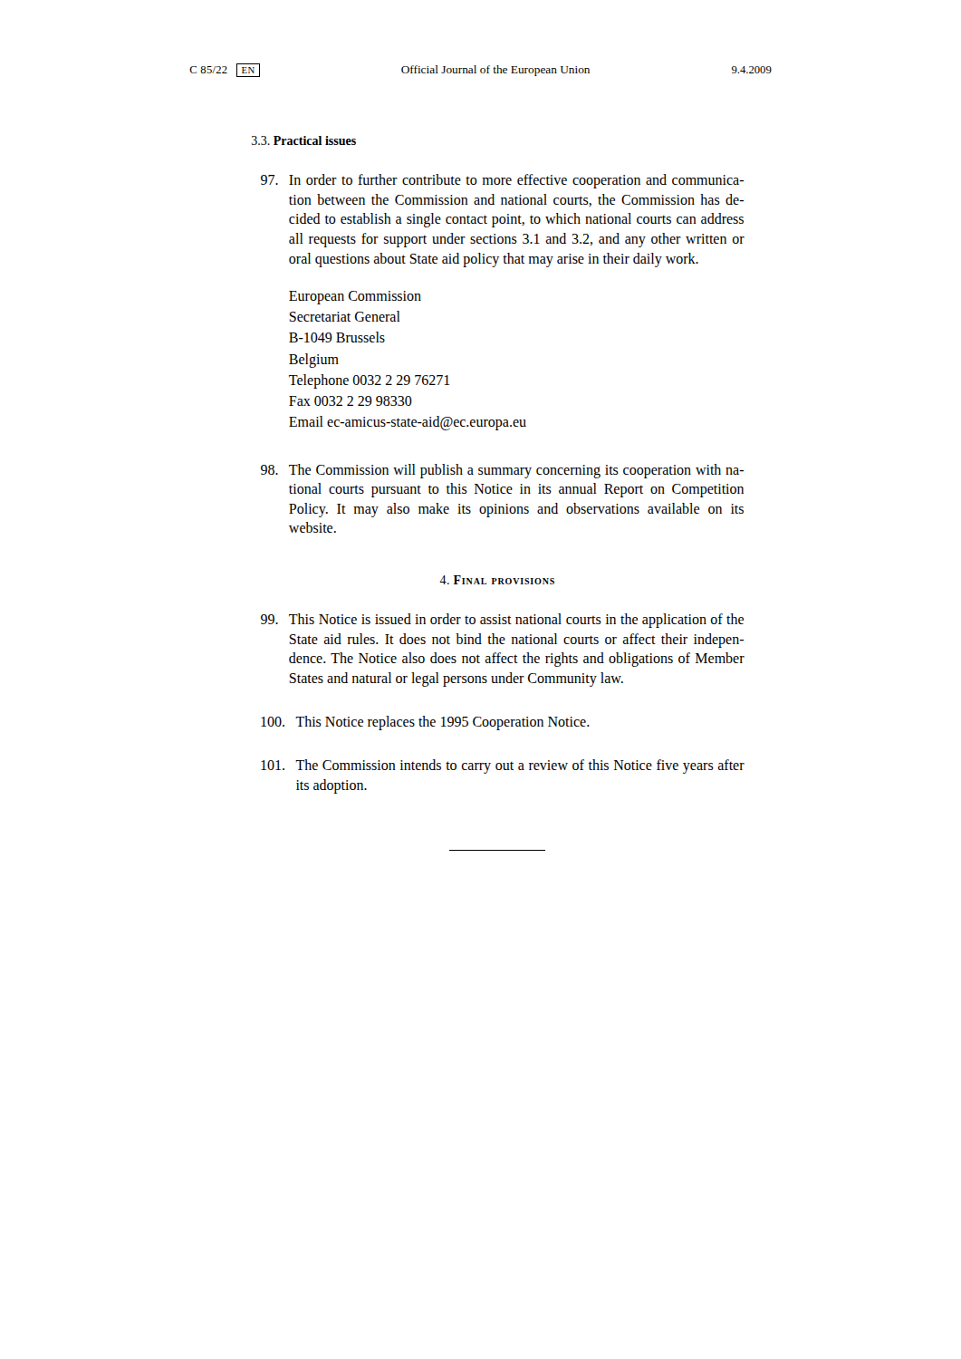C 85/22 EN Official Journal of the European Union 9.4.2009
3.3. Practical issues
97.
In order to further contribute to more effective cooperation and communication between the Commission and national courts, the Commission has decided to establish a single contact point, to which national courts can address all requests for support under sections 3.1 and 3.2, and any other written or oral questions about State aid policy that may arise in their daily work.
European Commission
Secretariat General
B-1049 Brussels
Belgium
Telephone 0032 2 29 76271
Fax 0032 2 29 98330
Email ec-amicus-state-aid@ec.europa.eu
98.
The Commission will publish a summary concerning its cooperation with national courts pursuant to this Notice in its annual Report on Competition Policy. It may also make its opinions and observations available on its website.
4. Final provisions
99.
This Notice is issued in order to assist national courts in the application of the State aid rules. It does not bind the national courts or affect their independence. The Notice also does not affect the rights and obligations of Member States and natural or legal persons under Community law.
100.
This Notice replaces the 1995 Cooperation Notice.
101.
The Commission intends to carry out a review of this Notice five years after its adoption.